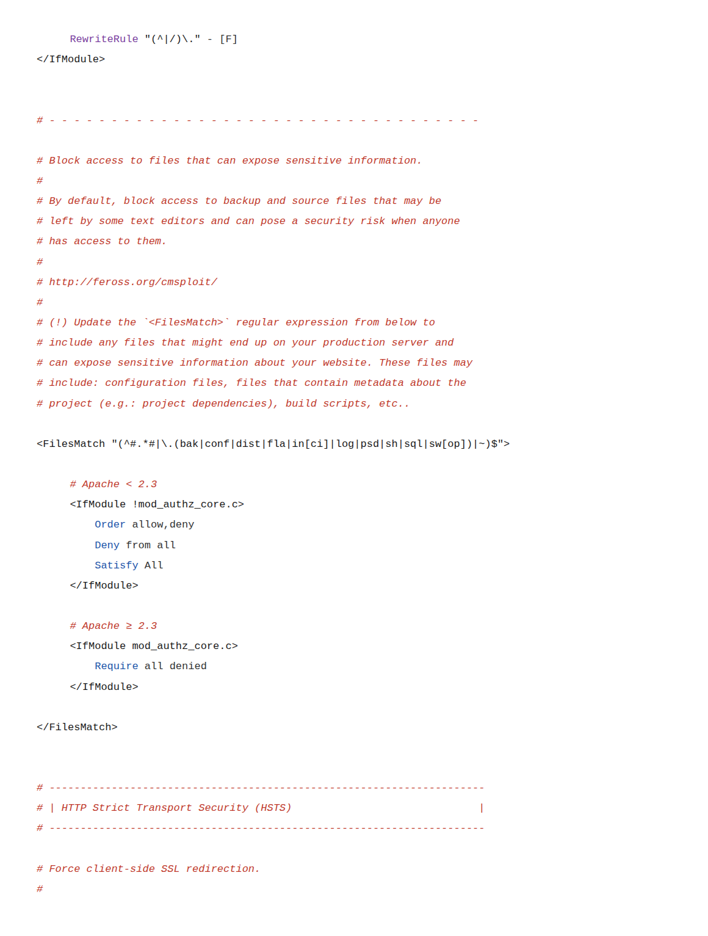RewriteRule "(^|/)\." - [F]
</IfModule>


# - - - - - - - - - - - - - - - - - - - - - - - - - - - - - - - - - - -

# Block access to files that can expose sensitive information.
#
# By default, block access to backup and source files that may be
# left by some text editors and can pose a security risk when anyone
# has access to them.
#
# http://feross.org/cmsploit/
#
# (!) Update the `<FilesMatch>` regular expression from below to
# include any files that might end up on your production server and
# can expose sensitive information about your website. These files may
# include: configuration files, files that contain metadata about the
# project (e.g.: project dependencies), build scripts, etc..

<FilesMatch "(^#.*#|\.(bak|conf|dist|fla|in[ci]|log|psd|sh|sql|sw[op])|~)$">

 # Apache < 2.3
 <IfModule !mod_authz_core.c>
    Order allow,deny
    Deny from all
    Satisfy All
 </IfModule>

 # Apache ≥ 2.3
 <IfModule mod_authz_core.c>
    Require all denied
 </IfModule>

</FilesMatch>


# ----------------------------------------------------------------------
# | HTTP Strict Transport Security (HSTS)                              |
# ----------------------------------------------------------------------

# Force client-side SSL redirection.
#